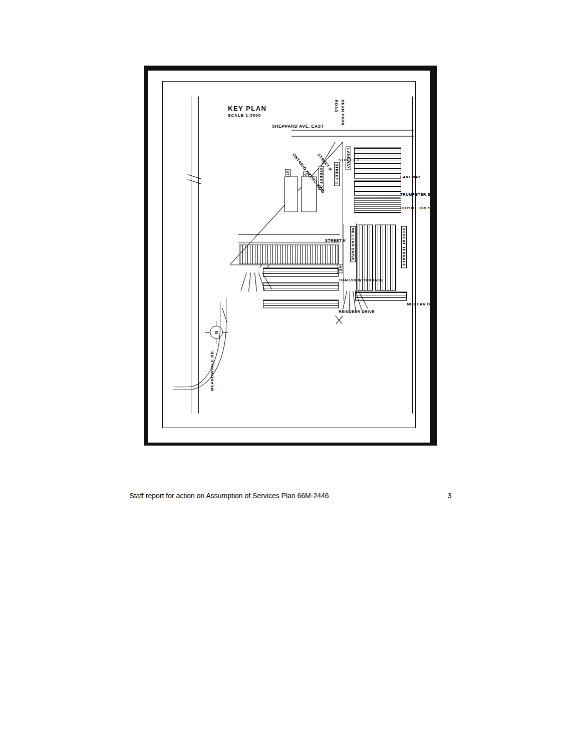LANEWAY
BOBCAT TERRACE
MILLCAR DRIVE
ROUGE RIVER DRIVE
MILLCAR DRIVE
STREET E
STREET D
STREET C
STREET F
STREET B
STREET J
STREET K
TRAILVIEW TERRACE
REINDEER DRIVE
LAKEWAY
TRUMPETER STREET
COYOTE CRESCENT
DEAN PARK
ROAD
ONTARIO HYDRO ROW
SHEPPARD AVE. EAST
MEADOWVALE RD.
KEY PLAN
SCALE 1:5000
N
Staff report for action on Assumption of Services Plan 66M-2446
3